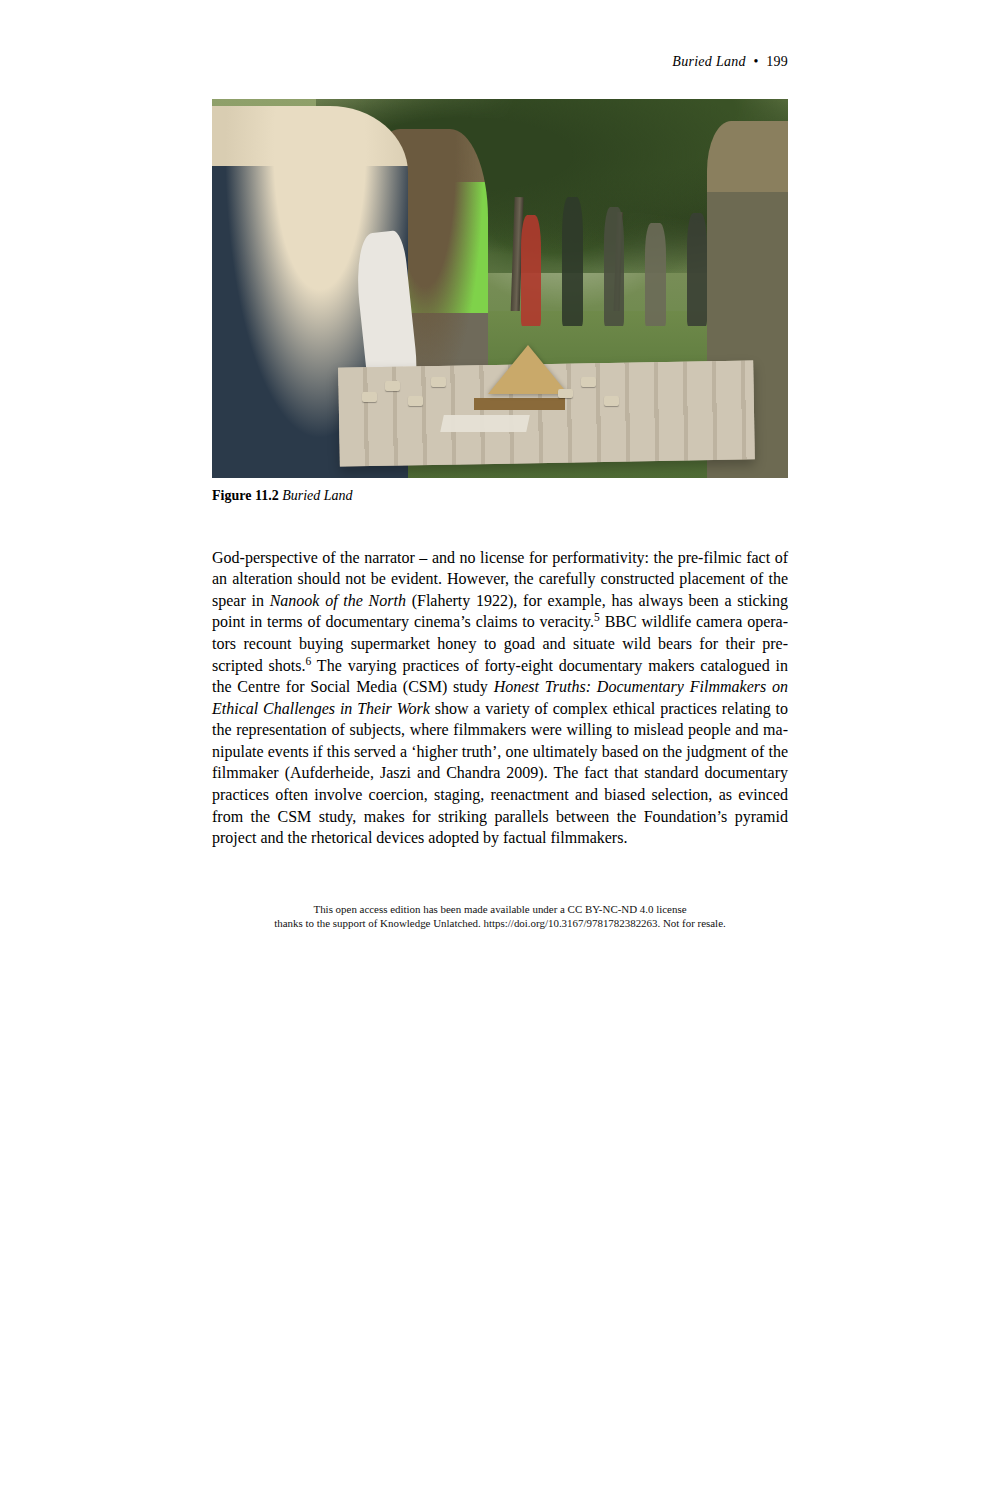Buried Land • 199
Figure 11.2 Buried Land
God-perspective of the narrator – and no license for performativity: the pre-filmic fact of an alteration should not be evident. However, the carefully constructed placement of the spear in Nanook of the North (Flaherty 1922), for example, has always been a sticking point in terms of documentary cinema’s claims to veracity.5 BBC wildlife camera operators recount buying supermarket honey to goad and situate wild bears for their pre-scripted shots.6 The varying practices of forty-eight documentary makers catalogued in the Centre for Social Media (CSM) study Honest Truths: Documentary Filmmakers on Ethical Challenges in Their Work show a variety of complex ethical practices relating to the representation of subjects, where filmmakers were willing to mislead people and manipulate events if this served a ‘higher truth’, one ultimately based on the judgment of the filmmaker (Aufderheide, Jaszi and Chandra 2009). The fact that standard documentary practices often involve coercion, staging, reenactment and biased selection, as evinced from the CSM study, makes for striking parallels between the Foundation’s pyramid project and the rhetorical devices adopted by factual filmmakers.
This open access edition has been made available under a CC BY-NC-ND 4.0 license
thanks to the support of Knowledge Unlatched. https://doi.org/10.3167/9781782382263. Not for resale.